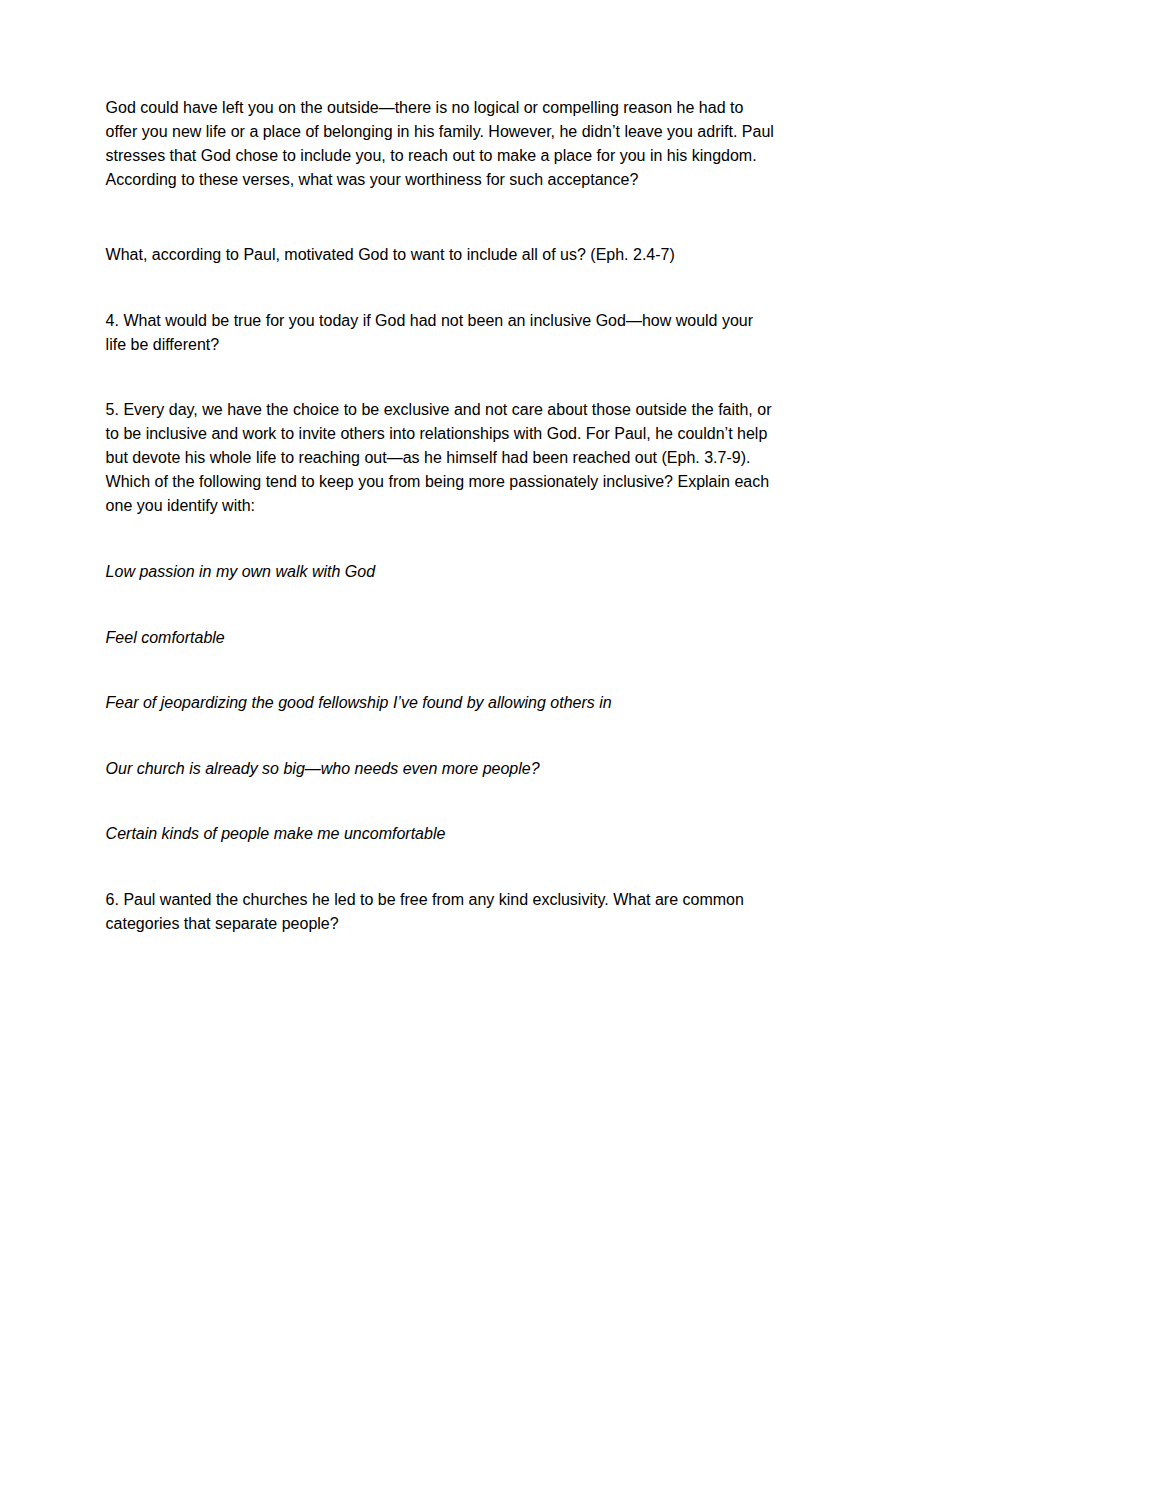God could have left you on the outside—there is no logical or compelling reason he had to offer you new life or a place of belonging in his family. However, he didn’t leave you adrift. Paul stresses that God chose to include you, to reach out to make a place for you in his kingdom. According to these verses, what was your worthiness for such acceptance?
What, according to Paul, motivated God to want to include all of us? (Eph. 2.4-7)
4. What would be true for you today if God had not been an inclusive God—how would your life be different?
5. Every day, we have the choice to be exclusive and not care about those outside the faith, or to be inclusive and work to invite others into relationships with God. For Paul, he couldn’t help but devote his whole life to reaching out—as he himself had been reached out (Eph. 3.7-9). Which of the following tend to keep you from being more passionately inclusive? Explain each one you identify with:
Low passion in my own walk with God
Feel comfortable
Fear of jeopardizing the good fellowship I’ve found by allowing others in
Our church is already so big—who needs even more people?
Certain kinds of people make me uncomfortable
6. Paul wanted the churches he led to be free from any kind exclusivity. What are common categories that separate people?